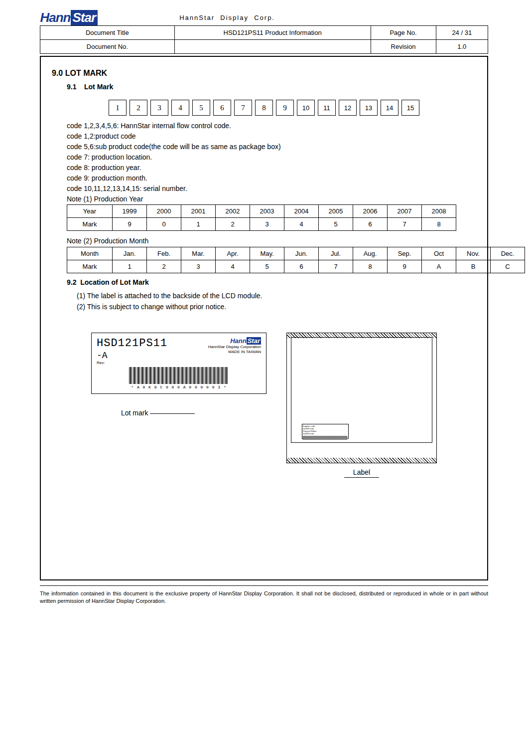| Hann Star | HannStar Display Corp. |
| Document Title | HSD121PS11 Product Information | Page No. | 24 / 31 |
| Document No. | | Revision | 1.0 |
9.0 LOT MARK
9.1 Lot Mark
1
2
3
4
5
6
7
8
9
10
11
12
13
14
15
code 1,2,3,4,5,6: HannStar internal flow control code.
code 1,2:product code
code 5,6:sub product code(the code will be as same as package box)
code 7: production location.
code 8: production year.
code 9: production month.
code 10,11,12,13,14,15: serial number.
Note (1) Production Year
| Year | 1999 | 2000 | 2001 | 2002 | 2003 | 2004 | 2005 | 2006 | 2007 | 2008 |
| Mark | 9 | 0 | 1 | 2 | 3 | 4 | 5 | 6 | 7 | 8 |
Note (2) Production Month
| Month | Jan. | Feb. | Mar. | Apr. | May. | Jun. | Jul. | Aug. | Sep. | Oct | Nov. | Dec. |
| Mark | 1 | 2 | 3 | 4 | 5 | 6 | 7 | 8 | 9 | A | B | C |
9.2 Location of Lot Mark
(1) The label is attached to the backside of the LCD module.
(2) This is subject to change without prior notice.
HSD121PS11
-ARev:
HannStar
HannStar Display Corporation
MADE IN TAIWAN
* A 0 K 9 C 0 0 0 A 0 0 0 0 0 3 *
Lot mark
Supplier code
(QLWS end)
Disposal Robot
(QLWS end)
Label
The information contained in this document is the exclusive property of HannStar Display Corporation. It shall not be disclosed, distributed or reproduced in whole or in part without written permission of HannStar Display Corporation.